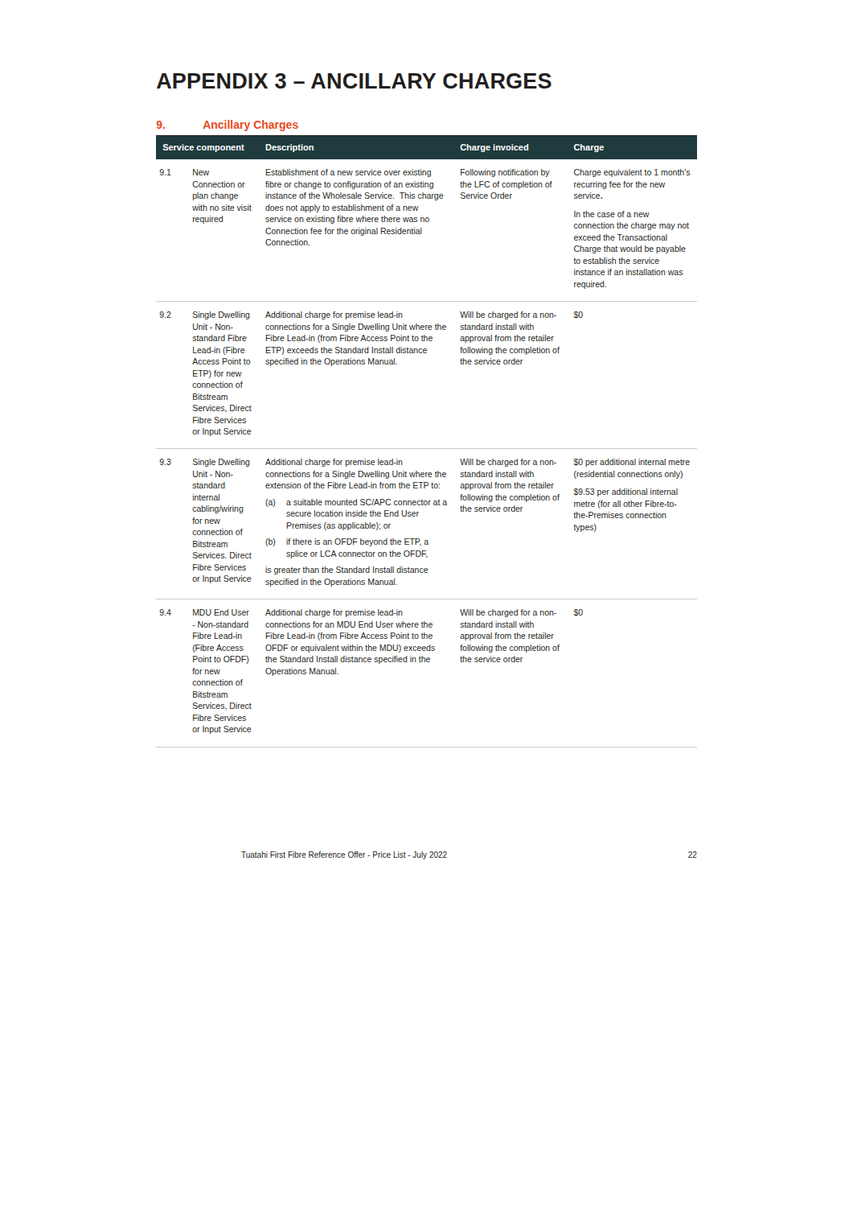APPENDIX 3 – ANCILLARY CHARGES
9.
Ancillary Charges
| Service component | Description | Charge invoiced | Charge |
| --- | --- | --- | --- |
| 9.1 | New Connection or plan change with no site visit required | Establishment of a new service over existing fibre or change to configuration of an existing instance of the Wholesale Service. This charge does not apply to establishment of a new service on existing fibre where there was no Connection fee for the original Residential Connection. | Following notification by the LFC of completion of Service Order | Charge equivalent to 1 month's recurring fee for the new service . In the case of a new connection the charge may not exceed the Transactional Charge that would be payable to establish the service instance if an installation was required. |
| 9.2 | Single Dwelling Unit - Non-standard Fibre Lead-in (Fibre Access Point to ETP) for new connection of Bitstream Services, Direct Fibre Services or Input Service | Additional charge for premise lead-in connections for a Single Dwelling Unit where the Fibre Lead-in (from Fibre Access Point to the ETP) exceeds the Standard Install distance specified in the Operations Manual. | Will be charged for a non-standard install with approval from the retailer following the completion of the service order | $0 |
| 9.3 | Single Dwelling Unit - Non-standard internal cabling/wiring for new connection of Bitstream Services. Direct Fibre Services or Input Service | Additional charge for premise lead-in connections for a Single Dwelling Unit where the extension of the Fibre Lead-in from the ETP to: (a) a suitable mounted SC/APC connector at a secure location inside the End User Premises (as applicable); or (b) if there is an OFDF beyond the ETP, a splice or LCA connector on the OFDF, is greater than the Standard Install distance specified in the Operations Manual. | Will be charged for a non-standard install with approval from the retailer following the completion of the service order | $0 per additional internal metre (residential connections only) $9.53 per additional internal metre (for all other Fibre-to-the-Premises connection types) |
| 9.4 | MDU End User - Non-standard Fibre Lead-in (Fibre Access Point to OFDF) for new connection of Bitstream Services, Direct Fibre Services or Input Service | Additional charge for premise lead-in connections for an MDU End User where the Fibre Lead-in (from Fibre Access Point to the OFDF or equivalent within the MDU) exceeds the Standard Install distance specified in the Operations Manual. | Will be charged for a non-standard install with approval from the retailer following the completion of the service order | $0 |
Tuatahi First Fibre Reference Offer - Price List - July 2022
22